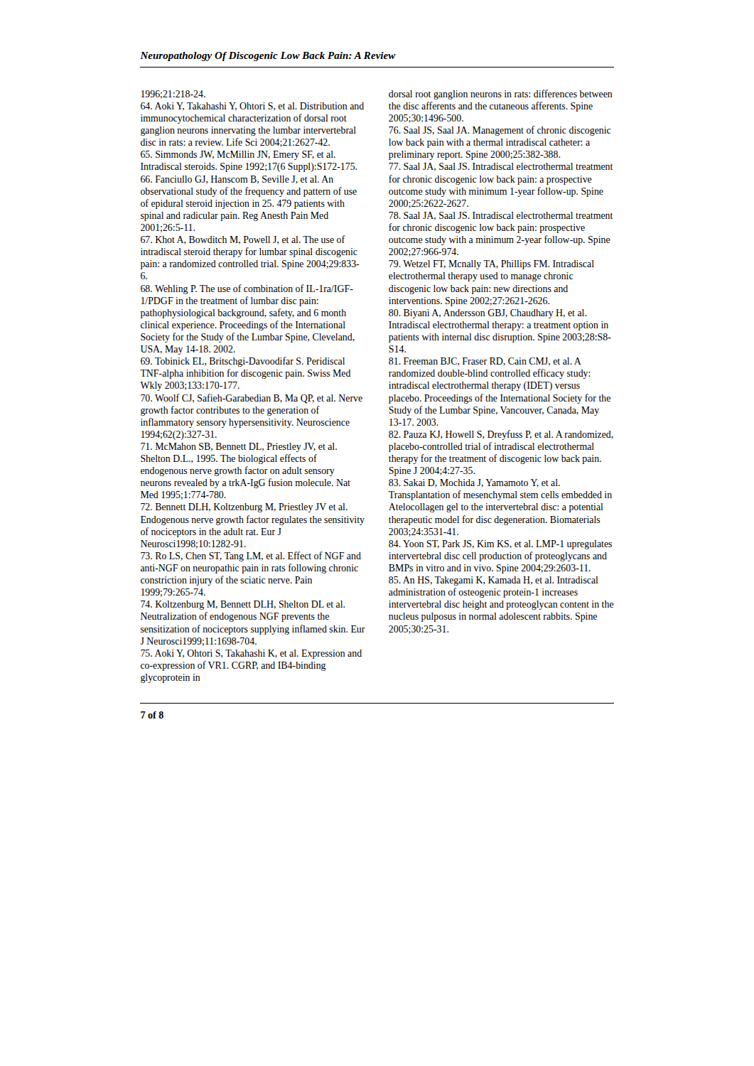Neuropathology Of Discogenic Low Back Pain: A Review
1996;21:218-24.
64. Aoki Y, Takahashi Y, Ohtori S, et al. Distribution and immunocytochemical characterization of dorsal root ganglion neurons innervating the lumbar intervertebral disc in rats: a review. Life Sci 2004;21:2627-42.
65. Simmonds JW, McMillin JN, Emery SF, et al. Intradiscal steroids. Spine 1992;17(6 Suppl):S172-175.
66. Fanciullo GJ, Hanscom B, Seville J, et al. An observational study of the frequency and pattern of use of epidural steroid injection in 25. 479 patients with spinal and radicular pain. Reg Anesth Pain Med 2001;26:5-11.
67. Khot A, Bowditch M, Powell J, et al. The use of intradiscal steroid therapy for lumbar spinal discogenic pain: a randomized controlled trial. Spine 2004;29:833-6.
68. Wehling P. The use of combination of IL-1ra/IGF-1/PDGF in the treatment of lumbar disc pain: pathophysiological background, safety, and 6 month clinical experience. Proceedings of the International Society for the Study of the Lumbar Spine, Cleveland, USA, May 14-18. 2002.
69. Tobinick EL, Britschgi-Davoodifar S. Peridiscal TNF-alpha inhibition for discogenic pain. Swiss Med Wkly 2003;133:170-177.
70. Woolf CJ, Safieh-Garabedian B, Ma QP, et al. Nerve growth factor contributes to the generation of inflammatory sensory hypersensitivity. Neuroscience 1994;62(2):327-31.
71. McMahon SB, Bennett DL, Priestley JV, et al. Shelton D.L., 1995. The biological effects of endogenous nerve growth factor on adult sensory neurons revealed by a trkA-IgG fusion molecule. Nat Med 1995;1:774-780.
72. Bennett DLH, Koltzenburg M, Priestley JV et al. Endogenous nerve growth factor regulates the sensitivity of nociceptors in the adult rat. Eur J Neurosci1998;10:1282-91.
73. Ro LS, Chen ST, Tang LM, et al. Effect of NGF and anti-NGF on neuropathic pain in rats following chronic constriction injury of the sciatic nerve. Pain 1999;79:265-74.
74. Koltzenburg M, Bennett DLH, Shelton DL et al. Neutralization of endogenous NGF prevents the sensitization of nociceptors supplying inflamed skin. Eur J Neurosci1999;11:1698-704.
75. Aoki Y, Ohtori S, Takahashi K, et al. Expression and co-expression of VR1. CGRP, and IB4-binding glycoprotein in
dorsal root ganglion neurons in rats: differences between the disc afferents and the cutaneous afferents. Spine 2005;30:1496-500.
76. Saal JS, Saal JA. Management of chronic discogenic low back pain with a thermal intradiscal catheter: a preliminary report. Spine 2000;25:382-388.
77. Saal JA, Saal JS. Intradiscal electrothermal treatment for chronic discogenic low back pain: a prospective outcome study with minimum 1-year follow-up. Spine 2000;25:2622-2627.
78. Saal JA, Saal JS. Intradiscal electrothermal treatment for chronic discogenic low back pain: prospective outcome study with a minimum 2-year follow-up. Spine 2002;27:966-974.
79. Wetzel FT, Mcnally TA, Phillips FM. Intradiscal electrothermal therapy used to manage chronic discogenic low back pain: new directions and interventions. Spine 2002;27:2621-2626.
80. Biyani A, Andersson GBJ, Chaudhary H, et al. Intradiscal electrothermal therapy: a treatment option in patients with internal disc disruption. Spine 2003;28:S8-S14.
81. Freeman BJC, Fraser RD, Cain CMJ, et al. A randomized double-blind controlled efficacy study: intradiscal electrothermal therapy (IDET) versus placebo. Proceedings of the International Society for the Study of the Lumbar Spine, Vancouver, Canada, May 13-17. 2003.
82. Pauza KJ, Howell S, Dreyfuss P, et al. A randomized, placebo-controlled trial of intradiscal electrothermal therapy for the treatment of discogenic low back pain. Spine J 2004;4:27-35.
83. Sakai D, Mochida J, Yamamoto Y, et al. Transplantation of mesenchymal stem cells embedded in Atelocollagen gel to the intervertebral disc: a potential therapeutic model for disc degeneration. Biomaterials 2003;24:3531-41.
84. Yoon ST, Park JS, Kim KS, et al. LMP-1 upregulates intervertebral disc cell production of proteoglycans and BMPs in vitro and in vivo. Spine 2004;29:2603-11.
85. An HS, Takegami K, Kamada H, et al. Intradiscal administration of osteogenic protein-1 increases intervertebral disc height and proteoglycan content in the nucleus pulposus in normal adolescent rabbits. Spine 2005;30:25-31.
7 of 8